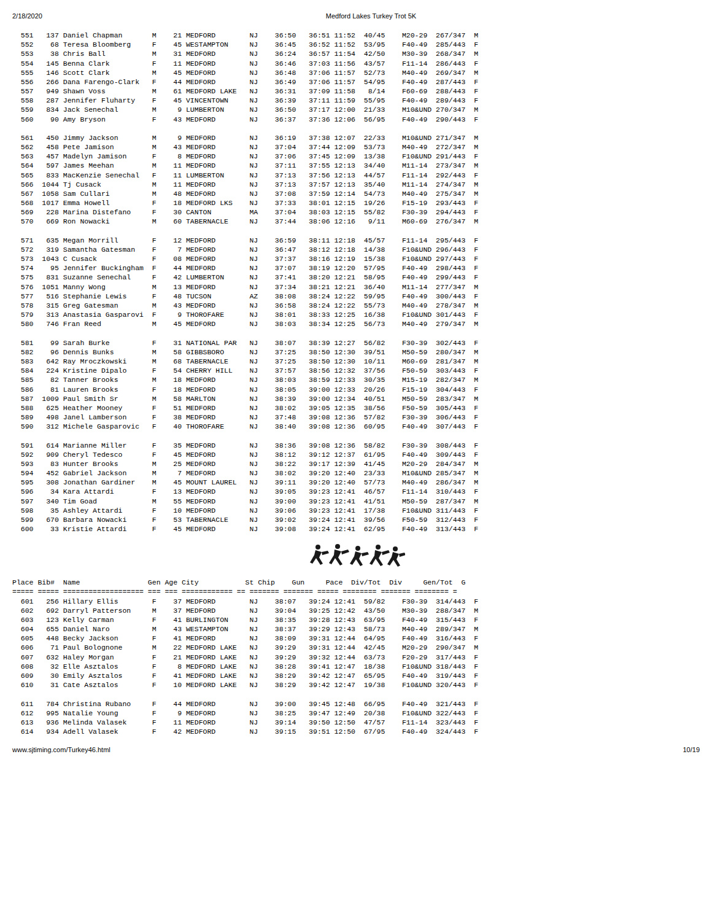2/18/2020
Medford Lakes Turkey Trot 5K
  551   137 Daniel Chapman       M    21 MEDFORD        NJ    36:50   36:51 11:52  40/45    M20-29  267/347  M
  552    68 Teresa Bloomberg     F    45 WESTAMPTON     NJ    36:45   36:52 11:52  53/95    F40-49  285/443  F
  553    38 Chris Ball           M    31 MEDFORD        NJ    36:24   36:57 11:54  42/50    M30-39  268/347  M
  554   145 Benna Clark          F    11 MEDFORD        NJ    36:46   37:03 11:56  43/57    F11-14  286/443  F
  555   146 Scott Clark          M    45 MEDFORD        NJ    36:48   37:06 11:57  52/73    M40-49  269/347  M
  556   266 Dana Farengo-Clark   F    44 MEDFORD        NJ    36:49   37:06 11:57  54/95    F40-49  287/443  F
  557   949 Shawn Voss           M    61 MEDFORD LAKE   NJ    36:31   37:09 11:58   8/14    F60-69  288/443  F
  558   287 Jennifer Fluharty    F    45 VINCENTOWN     NJ    36:39   37:11 11:59  55/95    F40-49  289/443  F
  559   834 Jack Senechal        M     9 LUMBERTON      NJ    36:50   37:17 12:00  21/33    M10&UND 270/347  M
  560    90 Amy Bryson           F    43 MEDFORD        NJ    36:37   37:36 12:06  56/95    F40-49  290/443  F

  561   450 Jimmy Jackson        M     9 MEDFORD        NJ    36:19   37:38 12:07  22/33    M10&UND 271/347  M
  562   458 Pete Jamison         M    43 MEDFORD        NJ    37:04   37:44 12:09  53/73    M40-49  272/347  M
  563   457 Madelyn Jamison      F     8 MEDFORD        NJ    37:06   37:45 12:09  13/38    F10&UND 291/443  F
  564   597 James Meehan         M    11 MEDFORD        NJ    37:11   37:55 12:13  34/40    M11-14  273/347  M
  565   833 MacKenzie Senechal   F    11 LUMBERTON      NJ    37:13   37:56 12:13  44/57    F11-14  292/443  F
  566  1044 Tj Cusack            M    11 MEDFORD        NJ    37:13   37:57 12:13  35/40    M11-14  274/347  M
  567  1058 Sam Cullari          M    48 MEDFORD        NJ    37:08   37:59 12:14  54/73    M40-49  275/347  M
  568  1017 Emma Howell          F    18 MEDFORD LKS    NJ    37:33   38:01 12:15  19/26    F15-19  293/443  F
  569   228 Marina Distefano     F    30 CANTON         MA    37:04   38:03 12:15  55/82    F30-39  294/443  F
  570   669 Ron Nowacki          M    60 TABERNACLE     NJ    37:44   38:06 12:16   9/11    M60-69  276/347  M

  571   635 Megan Morrill        F    12 MEDFORD        NJ    36:59   38:11 12:18  45/57    F11-14  295/443  F
  572   319 Samantha Gatesman    F     7 MEDFORD        NJ    36:47   38:12 12:18  14/38    F10&UND 296/443  F
  573  1043 C Cusack             F    08 MEDFORD        NJ    37:37   38:16 12:19  15/38    F10&UND 297/443  F
  574    95 Jennifer Buckingham  F    44 MEDFORD        NJ    37:07   38:19 12:20  57/95    F40-49  298/443  F
  575   831 Suzanne Senechal     F    42 LUMBERTON      NJ    37:41   38:20 12:21  58/95    F40-49  299/443  F
  576  1051 Manny Wong           M    13 MEDFORD        NJ    37:34   38:21 12:21  36/40    M11-14  277/347  M
  577   516 Stephanie Lewis      F    48 TUCSON         AZ    38:08   38:24 12:22  59/95    F40-49  300/443  F
  578   315 Greg Gatesman        M    43 MEDFORD        NJ    36:58   38:24 12:22  55/73    M40-49  278/347  M
  579   313 Anastasia Gasparovi  F     9 THOROFARE      NJ    38:01   38:33 12:25  16/38    F10&UND 301/443  F
  580   746 Fran Reed            M    45 MEDFORD        NJ    38:03   38:34 12:25  56/73    M40-49  279/347  M

  581    99 Sarah Burke          F    31 NATIONAL PAR   NJ    38:07   38:39 12:27  56/82    F30-39  302/443  F
  582    96 Dennis Bunks         M    58 GIBBSBORO      NJ    37:25   38:50 12:30  39/51    M50-59  280/347  M
  583   642 Ray Mroczkowski      M    68 TABERNACLE     NJ    37:25   38:50 12:30  10/11    M60-69  281/347  M
  584   224 Kristine Dipalo      F    54 CHERRY HILL    NJ    37:57   38:56 12:32  37/56    F50-59  303/443  F
  585    82 Tanner Brooks        M    18 MEDFORD        NJ    38:03   38:59 12:33  30/35    M15-19  282/347  M
  586    81 Lauren Brooks        F    18 MEDFORD        NJ    38:05   39:00 12:33  20/26    F15-19  304/443  F
  587  1009 Paul Smith Sr        M    58 MARLTON        NJ    38:39   39:00 12:34  40/51    M50-59  283/347  M
  588   625 Heather Mooney       F    51 MEDFORD        NJ    38:02   39:05 12:35  38/56    F50-59  305/443  F
  589   498 Janel Lamberson      F    38 MEDFORD        NJ    37:48   39:08 12:36  57/82    F30-39  306/443  F
  590   312 Michele Gasparovic   F    40 THOROFARE      NJ    38:40   39:08 12:36  60/95    F40-49  307/443  F

  591   614 Marianne Miller      F    35 MEDFORD        NJ    38:36   39:08 12:36  58/82    F30-39  308/443  F
  592   909 Cheryl Tedesco       F    45 MEDFORD        NJ    38:12   39:12 12:37  61/95    F40-49  309/443  F
  593    83 Hunter Brooks        M    25 MEDFORD        NJ    38:22   39:17 12:39  41/45    M20-29  284/347  M
  594   452 Gabriel Jackson      M     7 MEDFORD        NJ    38:02   39:20 12:40  23/33    M10&UND 285/347  M
  595   308 Jonathan Gardiner    M    45 MOUNT LAUREL   NJ    39:11   39:20 12:40  57/73    M40-49  286/347  M
  596    34 Kara Attardi         F    13 MEDFORD        NJ    39:05   39:23 12:41  46/57    F11-14  310/443  F
  597   340 Tim Goad             M    55 MEDFORD        NJ    39:00   39:23 12:41  41/51    M50-59  287/347  M
  598    35 Ashley Attardi       F    10 MEDFORD        NJ    39:06   39:23 12:41  17/38    F10&UND 311/443  F
  599   670 Barbara Nowacki      F    53 TABERNACLE     NJ    39:02   39:24 12:41  39/56    F50-59  312/443  F
  600    33 Kristie Attardi      F    45 MEDFORD        NJ    39:08   39:24 12:41  62/95    F40-49  313/443  F
Place Bib#  Name                Gen Age City           St Chip    Gun     Pace  Div/Tot  Div     Gen/Tot  G
===== ===== =================== === === ============ == ======= ======= ===== ======== ======= ======== =
  601   256 Hillary Ellis        F    37 MEDFORD        NJ    38:07   39:24 12:41  59/82    F30-39  314/443  F
  602   692 Darryl Patterson     M    37 MEDFORD        NJ    39:04   39:25 12:42  43/50    M30-39  288/347  M
  603   123 Kelly Carman         F    41 BURLINGTON     NJ    38:35   39:28 12:43  63/95    F40-49  315/443  F
  604   655 Daniel Naro          M    43 WESTAMPTON     NJ    38:37   39:29 12:43  58/73    M40-49  289/347  M
  605   448 Becky Jackson        F    41 MEDFORD        NJ    38:09   39:31 12:44  64/95    F40-49  316/443  F
  606    71 Paul Bolognone       M    22 MEDFORD LAKE   NJ    39:29   39:31 12:44  42/45    M20-29  290/347  M
  607   632 Haley Morgan         F    21 MEDFORD LAKE   NJ    39:29   39:32 12:44  63/73    F20-29  317/443  F
  608    32 Elle Asztalos        F     8 MEDFORD LAKE   NJ    38:28   39:41 12:47  18/38    F10&UND 318/443  F
  609    30 Emily Asztalos       F    41 MEDFORD LAKE   NJ    38:29   39:42 12:47  65/95    F40-49  319/443  F
  610    31 Cate Asztalos        F    10 MEDFORD LAKE   NJ    38:29   39:42 12:47  19/38    F10&UND 320/443  F

  611   784 Christina Rubano     F    44 MEDFORD        NJ    39:00   39:45 12:48  66/95    F40-49  321/443  F
  612   995 Natalie Young        F     9 MEDFORD        NJ    38:25   39:47 12:49  20/38    F10&UND 322/443  F
  613   936 Melinda Valasek      F    11 MEDFORD        NJ    39:14   39:50 12:50  47/57    F11-14  323/443  F
  614   934 Adell Valasek        F    42 MEDFORD        NJ    39:15   39:51 12:50  67/95    F40-49  324/443  F
www.sjtiming.com/Turkey46.html
10/19